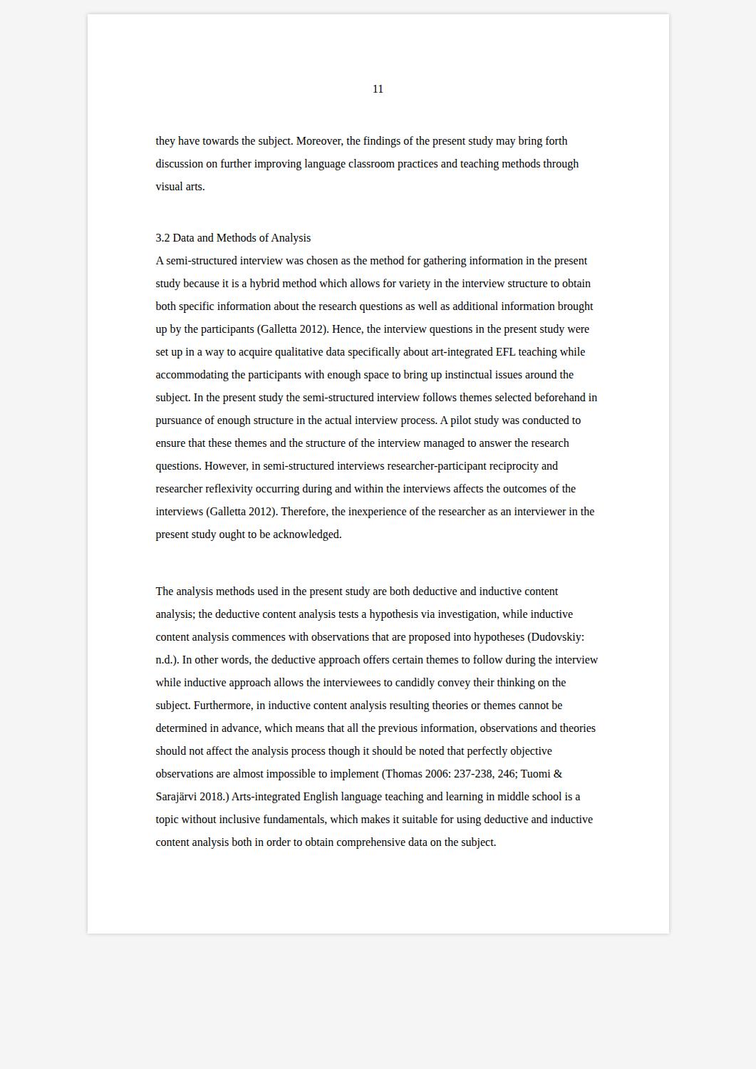11
they have towards the subject. Moreover, the findings of the present study may bring forth discussion on further improving language classroom practices and teaching methods through visual arts.
3.2 Data and Methods of Analysis
A semi-structured interview was chosen as the method for gathering information in the present study because it is a hybrid method which allows for variety in the interview structure to obtain both specific information about the research questions as well as additional information brought up by the participants (Galletta 2012). Hence, the interview questions in the present study were set up in a way to acquire qualitative data specifically about art-integrated EFL teaching while accommodating the participants with enough space to bring up instinctual issues around the subject. In the present study the semi-structured interview follows themes selected beforehand in pursuance of enough structure in the actual interview process. A pilot study was conducted to ensure that these themes and the structure of the interview managed to answer the research questions. However, in semi-structured interviews researcher-participant reciprocity and researcher reflexivity occurring during and within the interviews affects the outcomes of the interviews (Galletta 2012). Therefore, the inexperience of the researcher as an interviewer in the present study ought to be acknowledged.
The analysis methods used in the present study are both deductive and inductive content analysis; the deductive content analysis tests a hypothesis via investigation, while inductive content analysis commences with observations that are proposed into hypotheses (Dudovskiy: n.d.). In other words, the deductive approach offers certain themes to follow during the interview while inductive approach allows the interviewees to candidly convey their thinking on the subject. Furthermore, in inductive content analysis resulting theories or themes cannot be determined in advance, which means that all the previous information, observations and theories should not affect the analysis process though it should be noted that perfectly objective observations are almost impossible to implement (Thomas 2006: 237-238, 246; Tuomi & Sarajärvi 2018.) Arts-integrated English language teaching and learning in middle school is a topic without inclusive fundamentals, which makes it suitable for using deductive and inductive content analysis both in order to obtain comprehensive data on the subject.